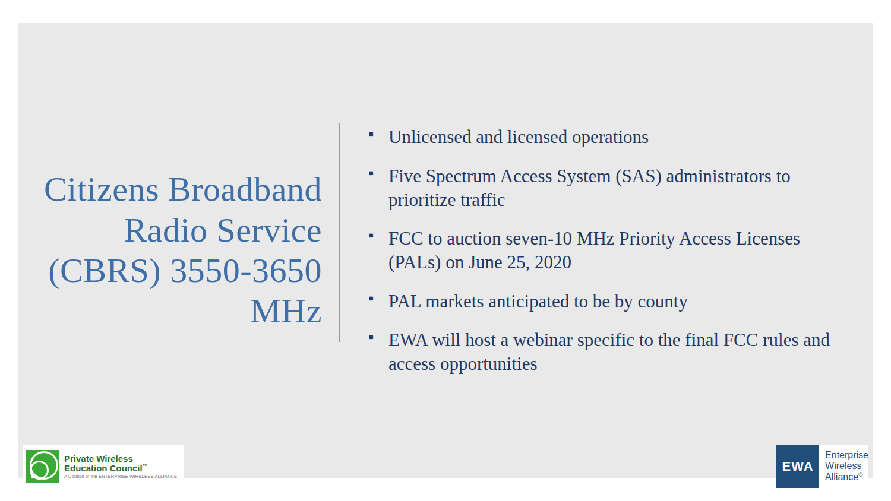Citizens Broadband Radio Service (CBRS) 3550-3650 MHz
Unlicensed and licensed operations
Five Spectrum Access System (SAS) administrators to prioritize traffic
FCC to auction seven-10 MHz Priority Access Licenses (PALs) on June 25, 2020
PAL markets anticipated to be by county
EWA will host a webinar specific to the final FCC rules and access opportunities
Private Wireless
Education Council™
A Council of the ENTERPRISE WIRELESS ALLIANCE
EWA
Enterprise Wireless Alliance®